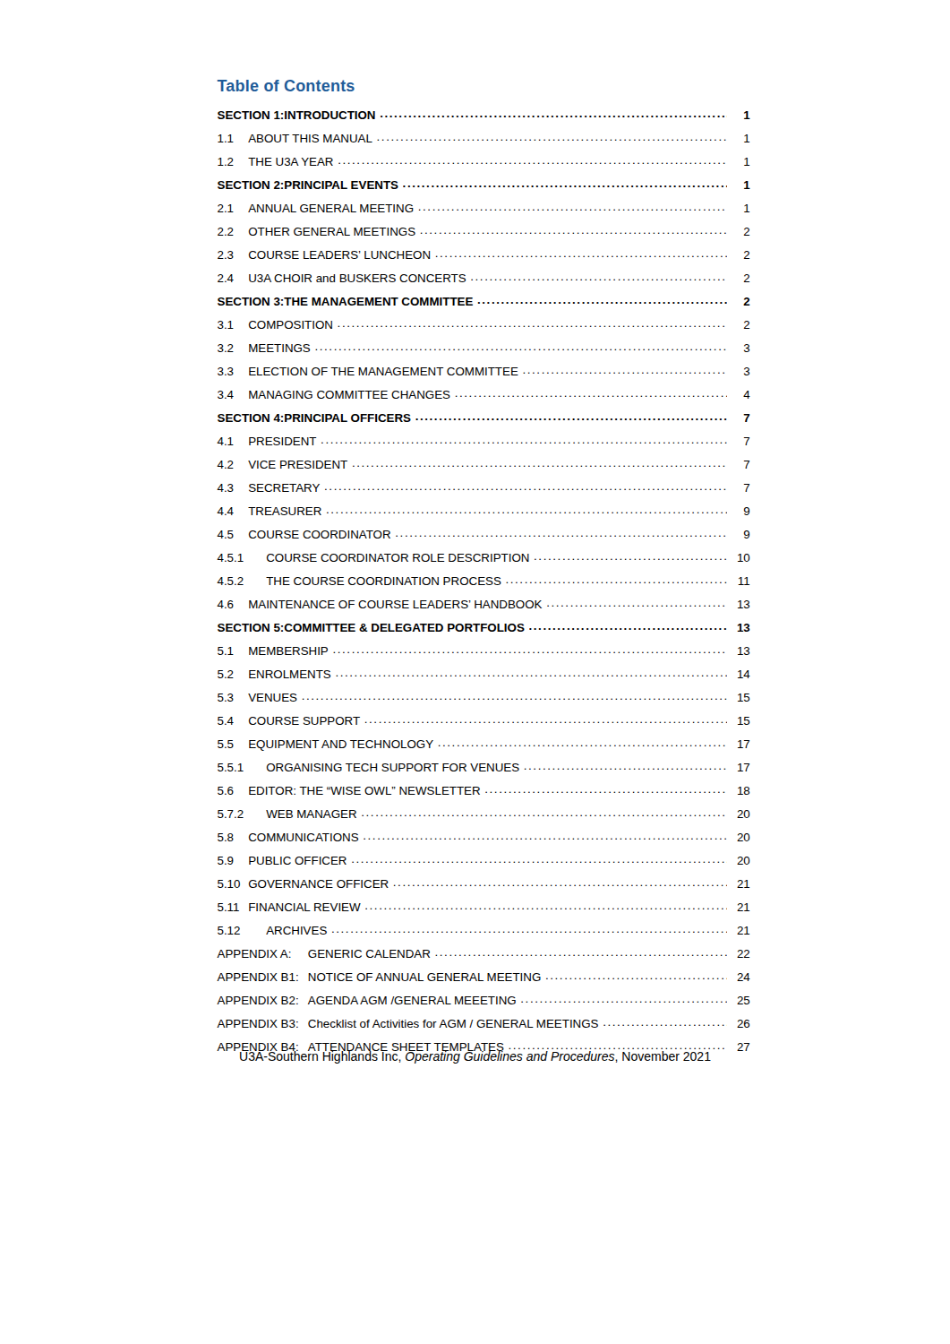Table of Contents
SECTION 1: INTRODUCTION ........................................................................................................... 1
1.1 ABOUT THIS MANUAL ................................................................................................. 1
1.2 THE U3A YEAR ......................................................................................................... 1
SECTION 2: PRINCIPAL EVENTS ..................................................................................... 1
2.1 ANNUAL GENERAL MEETING ................................................................................. 1
2.2 OTHER GENERAL MEETINGS .................................................................................. 2
2.3 COURSE LEADERS’ LUNCHEON ............................................................................. 2
2.4 U3A CHOIR and BUSKERS CONCERTS ................................................................. 2
SECTION 3: THE MANAGEMENT COMMITTEE ................................................................. 2
3.1 COMPOSITION ......................................................................................................... 2
3.2 MEETINGS ............................................................................................................. 3
3.3 ELECTION OF THE MANAGEMENT COMMITTEE ................................................... 3
3.4 MANAGING COMMITTEE CHANGES ..................................................................... 4
SECTION 4: PRINCIPAL OFFICERS ................................................................................. 7
4.1 PRESIDENT ............................................................................................................ 7
4.2 VICE PRESIDENT .................................................................................................... 7
4.3 SECRETARY .......................................................................................................... 7
4.4 TREASURER .......................................................................................................... 9
4.5 COURSE COORDINATOR ....................................................................................... 9
4.5.1 COURSE COORDINATOR ROLE DESCRIPTION ................................................... 10
4.5.2 THE COURSE COORDINATION PROCESS ............................................................. 11
4.6 MAINTENANCE OF COURSE LEADERS’ HANDBOOK ....................................... 13
SECTION 5: COMMITTEE & DELEGATED PORTFOLIOS ..................................................... 13
5.1 MEMBERSHIP ......................................................................................................... 13
5.2 ENROLMENTS ......................................................................................................... 14
5.3 VENUES ................................................................................................................. 15
5.4 COURSE SUPPORT ................................................................................................ 15
5.5 EQUIPMENT AND TECHNOLOGY ............................................................................. 17
5.5.1 ORGANISING TECH SUPPORT FOR VENUES ..................................................... 17
5.6 EDITOR: THE “WISE OWL” NEWSLETTER ......................................................... 18
5.7.2 WEB MANAGER ..................................................................................................... 20
5.8 COMMUNICATIONS ................................................................................................ 20
5.9 PUBLIC OFFICER ................................................................................................... 20
5.10 GOVERNANCE OFFICER ....................................................................................... 21
5.11 FINANCIAL REVIEW ................................................................................................ 21
5.12 ARCHIVES ............................................................................................................. 21
APPENDIX A: GENERIC CALENDAR ............................................................................. 22
APPENDIX B1: NOTICE OF ANNUAL GENERAL MEETING ........................................... 24
APPENDIX B2: AGENDA AGM /GENERAL MEEETING .................................................... 25
APPENDIX B3: Checklist of Activities for AGM / GENERAL MEETINGS ........................................ 26
APPENDIX B4: ATTENDANCE SHEET TEMPLATES ..................................................... 27
U3A-Southern Highlands Inc, Operating Guidelines and Procedures, November 2021